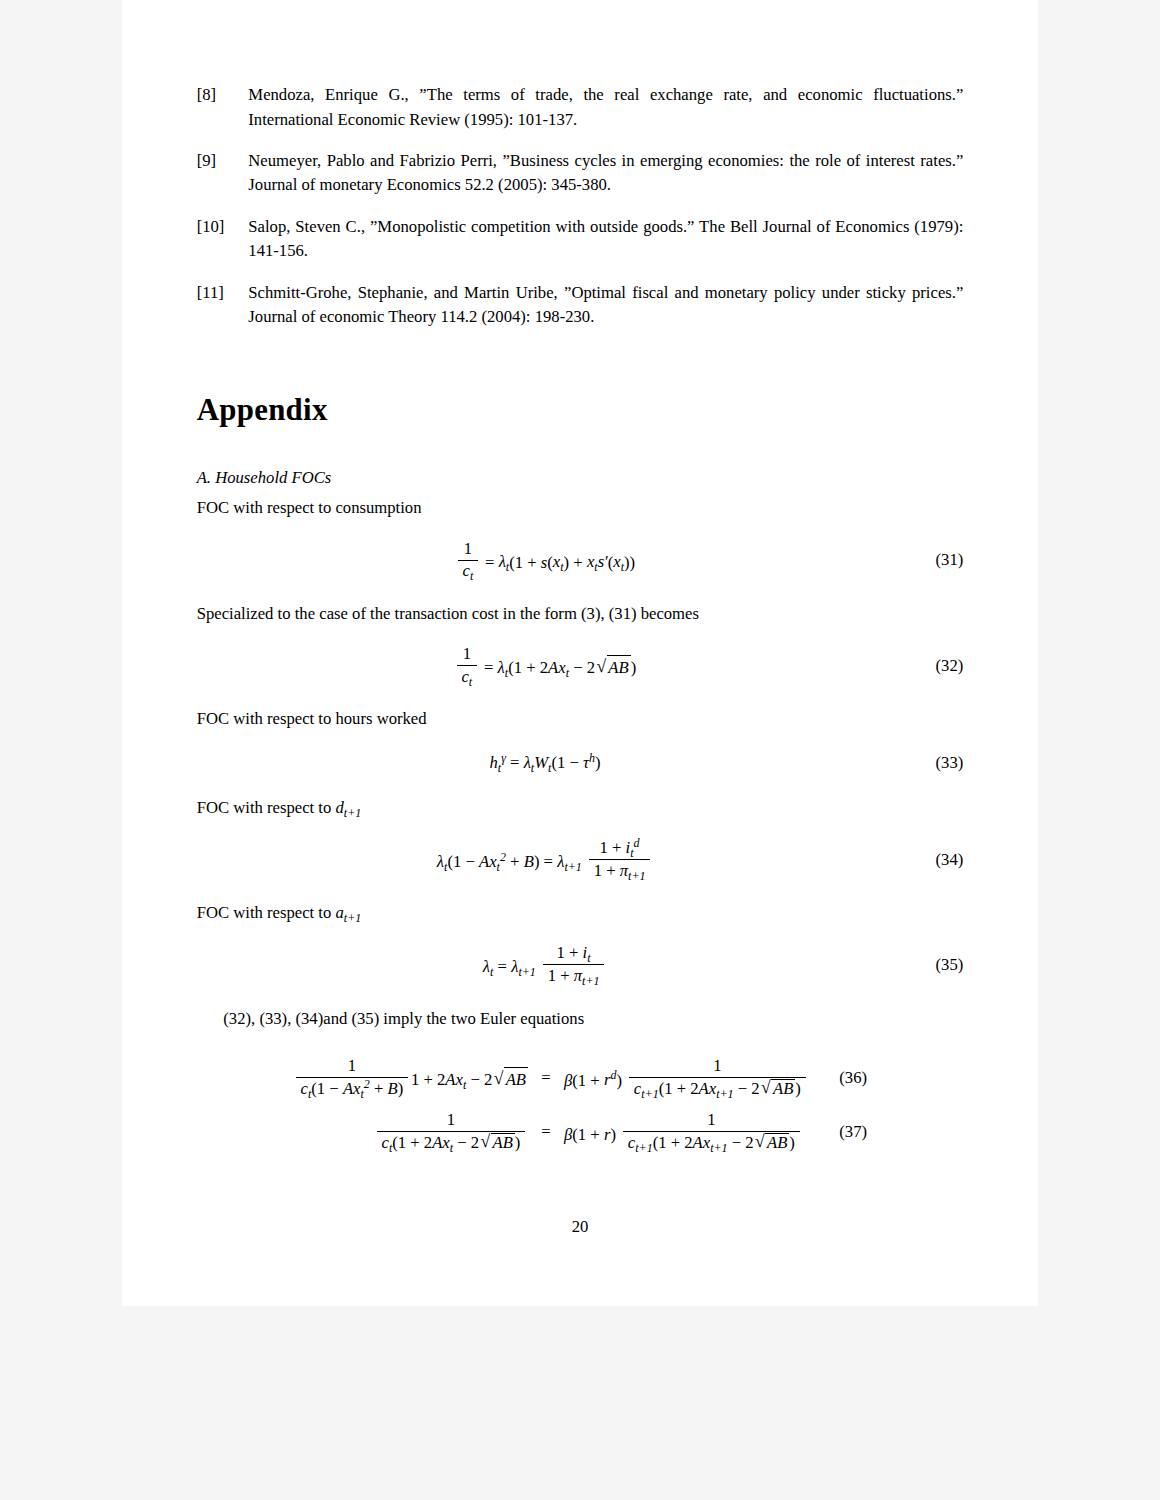[8] Mendoza, Enrique G., ”The terms of trade, the real exchange rate, and economic fluctuations.” International Economic Review (1995): 101-137.
[9] Neumeyer, Pablo and Fabrizio Perri, ”Business cycles in emerging economies: the role of interest rates.” Journal of monetary Economics 52.2 (2005): 345-380.
[10] Salop, Steven C., ”Monopolistic competition with outside goods.” The Bell Journal of Economics (1979): 141-156.
[11] Schmitt-Grohe, Stephanie, and Martin Uribe, ”Optimal fiscal and monetary policy under sticky prices.” Journal of economic Theory 114.2 (2004): 198-230.
Appendix
A. Household FOCs
FOC with respect to consumption
1 ct = λt(1 + s(xt) + xts′(xt))
(31)
Specialized to the case of the transaction cost in the form (3), (31) becomes
1 ct = λt(1 + 2Axt − 2AB)
(32)
FOC with respect to hours worked
htγ = λtWt(1 − τh)
(33)
FOC with respect to dt+1
λt(1 − Axt2 + B) = λt+1 1 + itd 1 + πt+1
(34)
FOC with respect to at+1
λt = λt+1 1 + it 1 + πt+1
(35)
(32), (33), (34)and (35) imply the two Euler equations
| 1 c t (1 − Ax t 2 + B ) 1 + 2 Ax t − 2 AB | = | β (1 + r d ) 1 c t+1 (1 + 2 Ax t+1 − 2 AB ) | (36) |
| 1 c t (1 + 2 Ax t − 2 AB ) | = | β (1 + r ) 1 c t+1 (1 + 2 Ax t+1 − 2 AB ) | (37) |
20